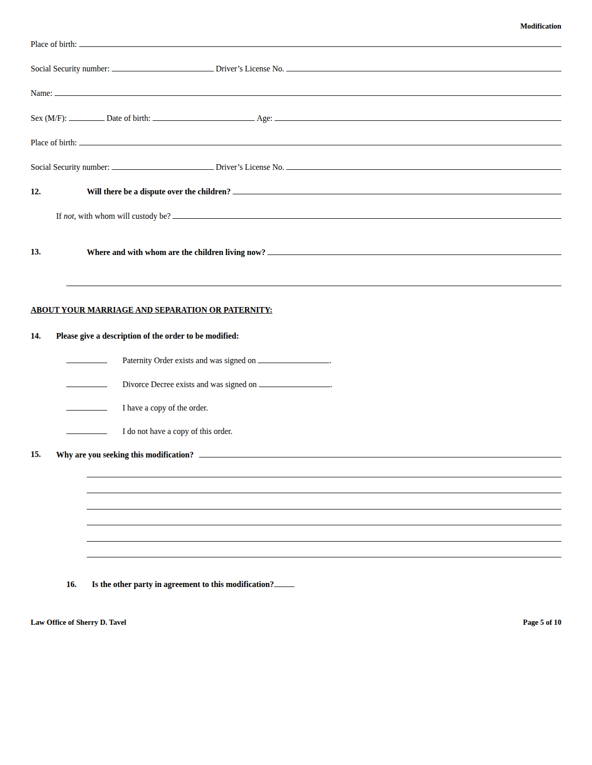Modification
Place of birth:
Social Security number: Driver’s License No.
Name:
Sex (M/F): Date of birth: Age:
Place of birth:
Social Security number: Driver’s License No.
12.
Will there be a dispute over the children?
If not, with whom will custody be?
13.
Where and with whom are the children living now?
ABOUT YOUR MARRIAGE AND SEPARATION OR PATERNITY:
14.
Please give a description of the order to be modified:
Paternity Order exists and was signed on .
Divorce Decree exists and was signed on .
I have a copy of the order.
I do not have a copy of this order.
15.
Why are you seeking this modification?
16.
Is the other party in agreement to this modification?
Law Office of Sherry D. Tavel Page 5 of 10